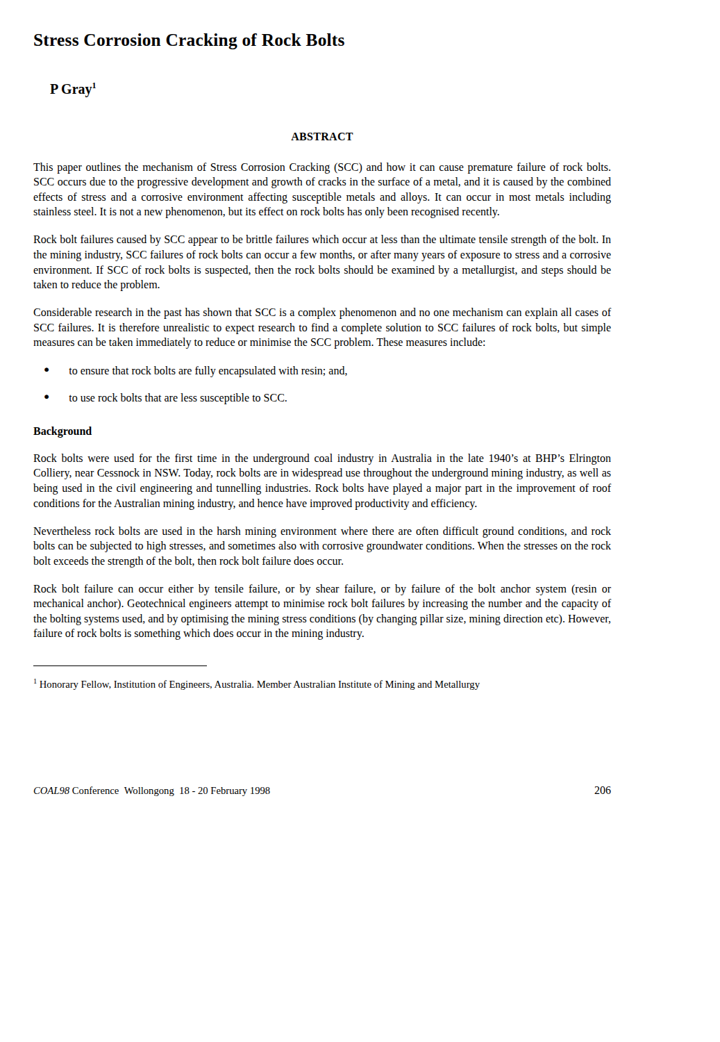Stress Corrosion Cracking of Rock Bolts
P Gray1
ABSTRACT
This paper outlines the mechanism of Stress Corrosion Cracking (SCC) and how it can cause premature failure of rock bolts. SCC occurs due to the progressive development and growth of cracks in the surface of a metal, and it is caused by the combined effects of stress and a corrosive environment affecting susceptible metals and alloys. It can occur in most metals including stainless steel. It is not a new phenomenon, but its effect on rock bolts has only been recognised recently.
Rock bolt failures caused by SCC appear to be brittle failures which occur at less than the ultimate tensile strength of the bolt. In the mining industry, SCC failures of rock bolts can occur a few months, or after many years of exposure to stress and a corrosive environment. If SCC of rock bolts is suspected, then the rock bolts should be examined by a metallurgist, and steps should be taken to reduce the problem.
Considerable research in the past has shown that SCC is a complex phenomenon and no one mechanism can explain all cases of SCC failures. It is therefore unrealistic to expect research to find a complete solution to SCC failures of rock bolts, but simple measures can be taken immediately to reduce or minimise the SCC problem. These measures include:
to ensure that rock bolts are fully encapsulated with resin; and,
to use rock bolts that are less susceptible to SCC.
Background
Rock bolts were used for the first time in the underground coal industry in Australia in the late 1940’s at BHP’s Elrington Colliery, near Cessnock in NSW. Today, rock bolts are in widespread use throughout the underground mining industry, as well as being used in the civil engineering and tunnelling industries. Rock bolts have played a major part in the improvement of roof conditions for the Australian mining industry, and hence have improved productivity and efficiency.
Nevertheless rock bolts are used in the harsh mining environment where there are often difficult ground conditions, and rock bolts can be subjected to high stresses, and sometimes also with corrosive groundwater conditions. When the stresses on the rock bolt exceeds the strength of the bolt, then rock bolt failure does occur.
Rock bolt failure can occur either by tensile failure, or by shear failure, or by failure of the bolt anchor system (resin or mechanical anchor). Geotechnical engineers attempt to minimise rock bolt failures by increasing the number and the capacity of the bolting systems used, and by optimising the mining stress conditions (by changing pillar size, mining direction etc). However, failure of rock bolts is something which does occur in the mining industry.
1 Honorary Fellow, Institution of Engineers, Australia. Member Australian Institute of Mining and Metallurgy
COAL98 Conference Wollongong 18 - 20 February 1998 206